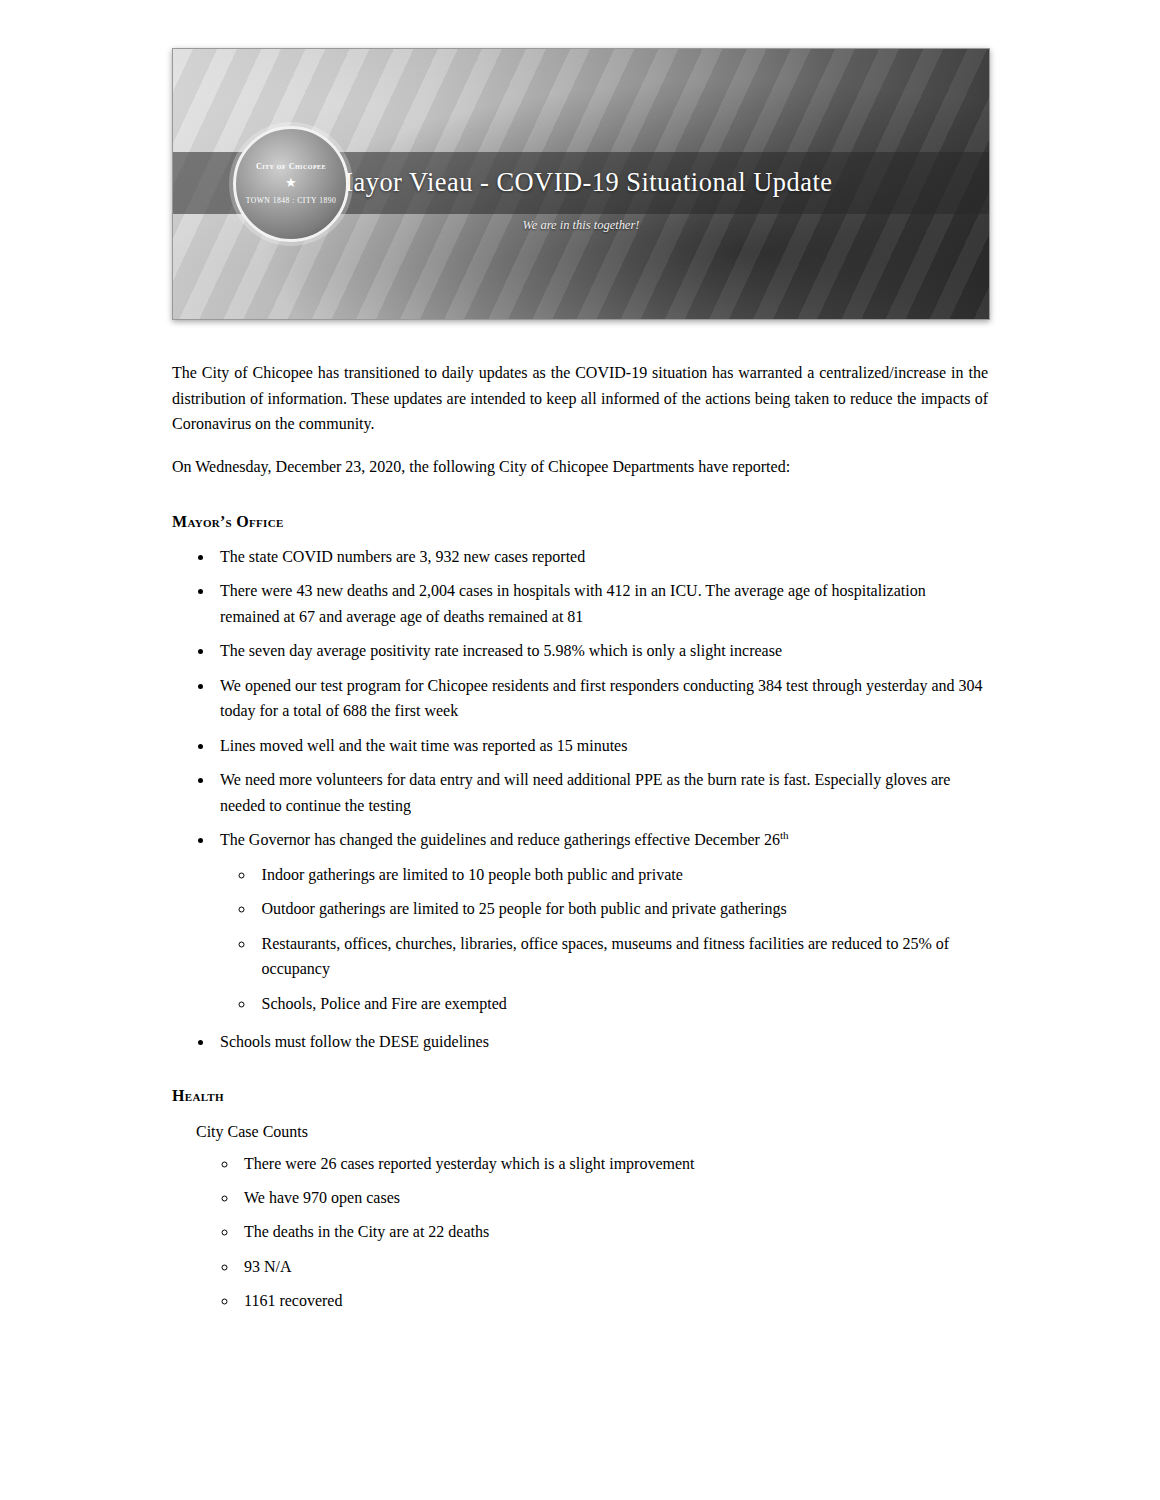City of Chicopee ★ TOWN 1848 : CITY 1890
Mayor Vieau - COVID-19 Situational Update
We are in this together!
The City of Chicopee has transitioned to daily updates as the COVID-19 situation has warranted a centralized/increase in the distribution of information. These updates are intended to keep all informed of the actions being taken to reduce the impacts of Coronavirus on the community.
On Wednesday, December 23, 2020, the following City of Chicopee Departments have reported:
Mayor’s Office
The state COVID numbers are 3, 932 new cases reported
There were 43 new deaths and 2,004 cases in hospitals with 412 in an ICU. The average age of hospitalization remained at 67 and average age of deaths remained at 81
The seven day average positivity rate increased to 5.98% which is only a slight increase
We opened our test program for Chicopee residents and first responders conducting 384 test through yesterday and 304 today for a total of 688 the first week
Lines moved well and the wait time was reported as 15 minutes
We need more volunteers for data entry and will need additional PPE as the burn rate is fast. Especially gloves are needed to continue the testing
The Governor has changed the guidelines and reduce gatherings effective December 26th
Indoor gatherings are limited to 10 people both public and private
Outdoor gatherings are limited to 25 people for both public and private gatherings
Restaurants, offices, churches, libraries, office spaces, museums and fitness facilities are reduced to 25% of occupancy
Schools, Police and Fire are exempted
Schools must follow the DESE guidelines
Health
City Case Counts
There were 26 cases reported yesterday which is a slight improvement
We have 970 open cases
The deaths in the City are at 22 deaths
93 N/A
1161 recovered